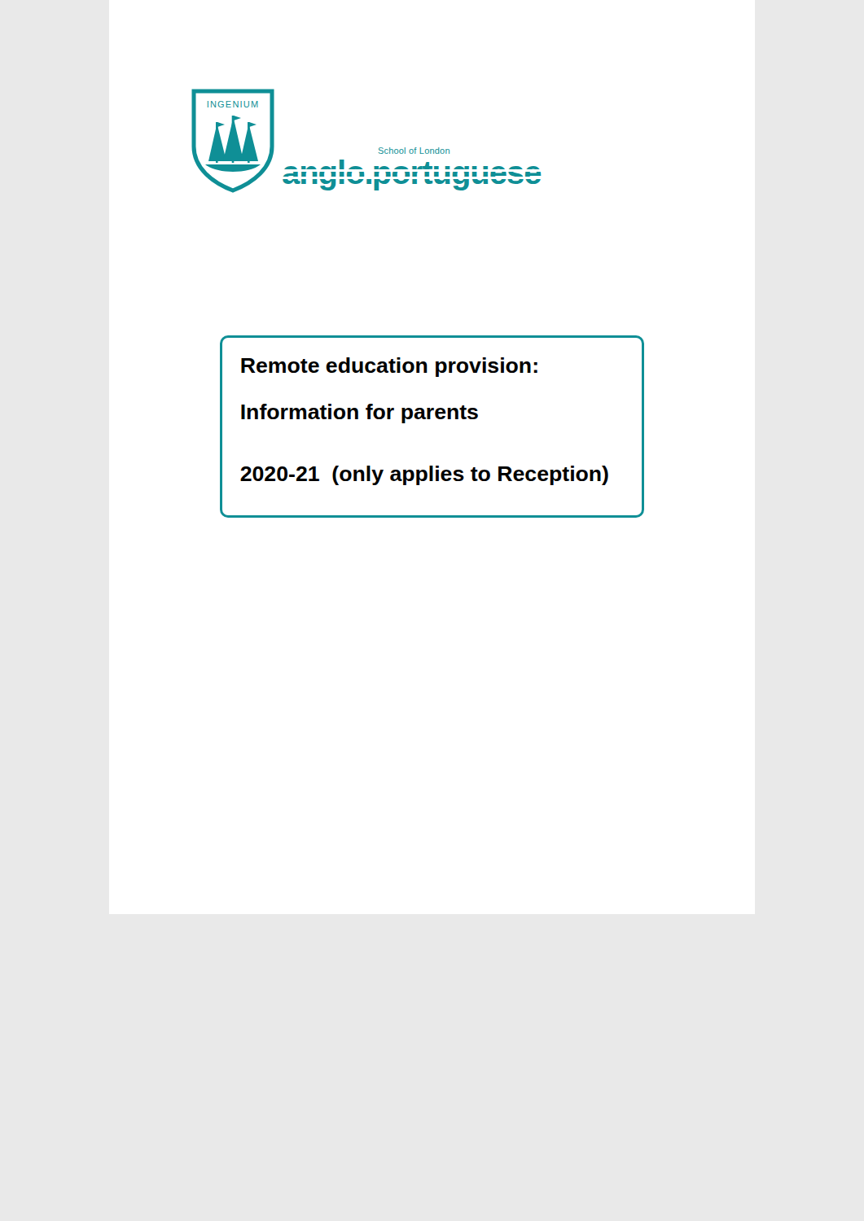INGENIUM
School of London
anglo. portuguese
Remote education provision:
Information for parents
2020-21 (only applies to Reception)